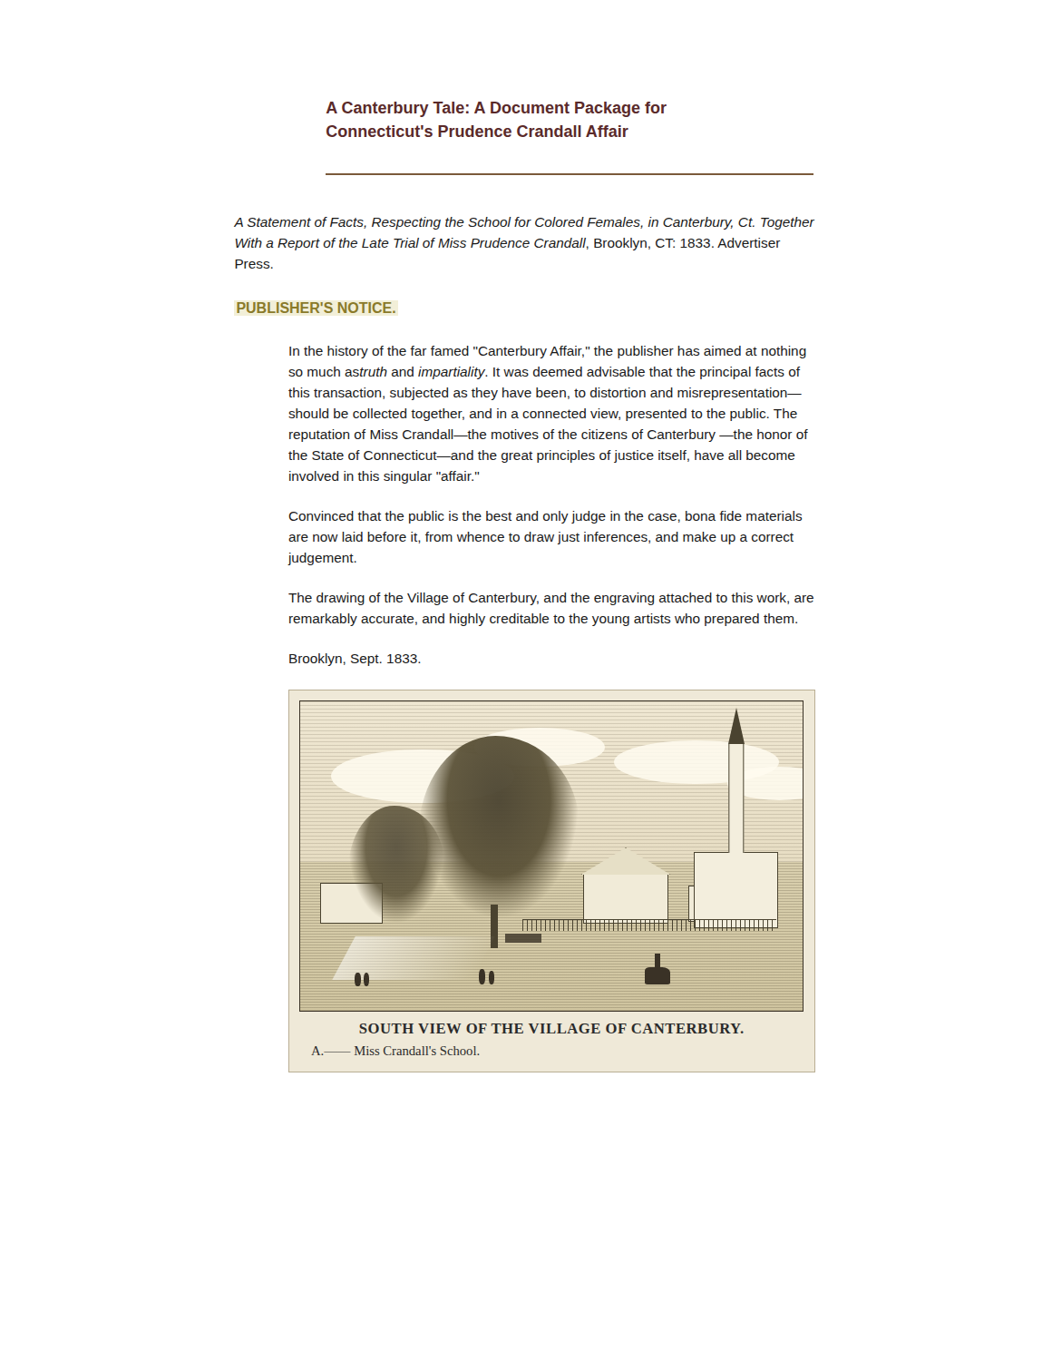A Canterbury Tale: A Document Package for
Connecticut's Prudence Crandall Affair
A Statement of Facts, Respecting the School for Colored Females, in Canterbury, Ct. Together With a Report of the Late Trial of Miss Prudence Crandall, Brooklyn, CT: 1833. Advertiser Press.
PUBLISHER'S NOTICE.
In the history of the far famed "Canterbury Affair," the publisher has aimed at nothing so much astruth and impartiality. It was deemed advisable that the principal facts of this transaction, subjected as they have been, to distortion and misrepresentation—should be collected together, and in a connected view, presented to the public. The reputation of Miss Crandall—the motives of the citizens of Canterbury —the honor of the State of Connecticut—and the great principles of justice itself, have all become involved in this singular "affair."
Convinced that the public is the best and only judge in the case, bona fide materials are now laid before it, from whence to draw just inferences, and make up a correct judgement.
The drawing of the Village of Canterbury, and the engraving attached to this work, are remarkably accurate, and highly creditable to the young artists who prepared them.
Brooklyn, Sept. 1833.
SOUTH VIEW OF THE VILLAGE OF CANTERBURY.
A.—— Miss Crandall's School.